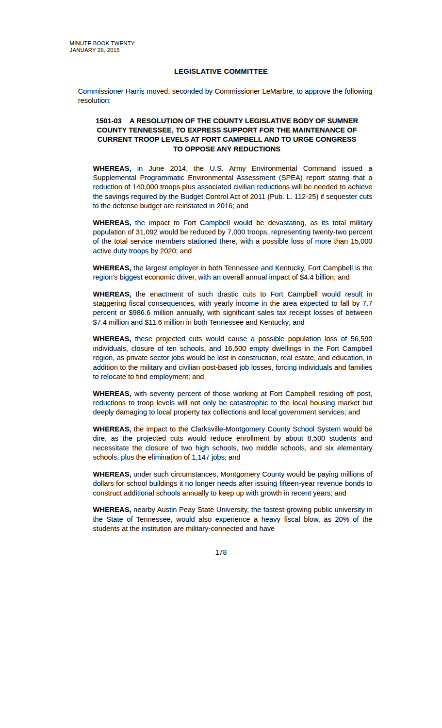MINUTE BOOK TWENTY
JANUARY 26, 2015
LEGISLATIVE COMMITTEE
Commissioner Harris moved, seconded by Commissioner LeMarbre, to approve the following resolution:
1501-03 A RESOLUTION OF THE COUNTY LEGISLATIVE BODY OF SUMNER COUNTY TENNESSEE, TO EXPRESS SUPPORT FOR THE MAINTENANCE OF CURRENT TROOP LEVELS AT FORT CAMPBELL AND TO URGE CONGRESS TO OPPOSE ANY REDUCTIONS
WHEREAS, in June 2014, the U.S. Army Environmental Command issued a Supplemental Programmatic Environmental Assessment (SPEA) report stating that a reduction of 140,000 troops plus associated civilian reductions will be needed to achieve the savings required by the Budget Control Act of 2011 (Pub. L. 112-25) if sequester cuts to the defense budget are reinstated in 2016; and
WHEREAS, the impact to Fort Campbell would be devastating, as its total military population of 31,092 would be reduced by 7,000 troops, representing twenty-two percent of the total service members stationed there, with a possible loss of more than 15,000 active duty troops by 2020; and
WHEREAS, the largest employer in both Tennessee and Kentucky, Fort Campbell is the region's biggest economic driver, with an overall annual impact of $4.4 billion; and
WHEREAS, the enactment of such drastic cuts to Fort Campbell would result in staggering fiscal consequences, with yearly income in the area expected to fall by 7.7 percent or $986.6 million annually, with significant sales tax receipt losses of between $7.4 million and $11.6 million in both Tennessee and Kentucky; and
WHEREAS, these projected cuts would cause a possible population loss of 56,590 individuals, closure of ten schools, and 16,500 empty dwellings in the Fort Campbell region, as private sector jobs would be lost in construction, real estate, and education, in addition to the military and civilian post-based job losses, forcing individuals and families to relocate to find employment; and
WHEREAS, with seventy percent of those working at Fort Campbell residing off post, reductions to troop levels will not only be catastrophic to the local housing market but deeply damaging to local property tax collections and local government services; and
WHEREAS, the impact to the Clarksville-Montgomery County School System would be dire, as the projected cuts would reduce enrollment by about 8,500 students and necessitate the closure of two high schools, two middle schools, and six elementary schools, plus the elimination of 1,147 jobs; and
WHEREAS, under such circumstances, Montgomery County would be paying millions of dollars for school buildings it no longer needs after issuing fifteen-year revenue bonds to construct additional schools annually to keep up with growth in recent years; and
WHEREAS, nearby Austin Peay State University, the fastest-growing public university in the State of Tennessee, would also experience a heavy fiscal blow, as 20% of the students at the institution are military-connected and have
178